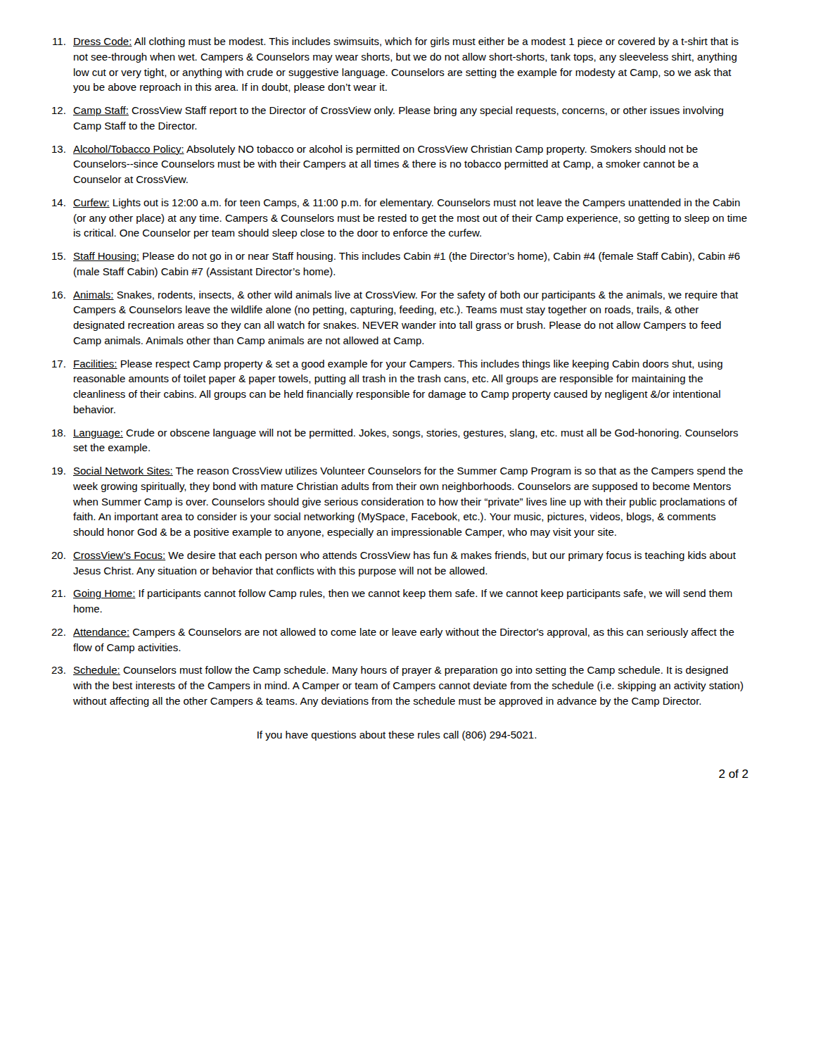Dress Code: All clothing must be modest. This includes swimsuits, which for girls must either be a modest 1 piece or covered by a t-shirt that is not see-through when wet. Campers & Counselors may wear shorts, but we do not allow short-shorts, tank tops, any sleeveless shirt, anything low cut or very tight, or anything with crude or suggestive language. Counselors are setting the example for modesty at Camp, so we ask that you be above reproach in this area. If in doubt, please don’t wear it.
Camp Staff: CrossView Staff report to the Director of CrossView only. Please bring any special requests, concerns, or other issues involving Camp Staff to the Director.
Alcohol/Tobacco Policy: Absolutely NO tobacco or alcohol is permitted on CrossView Christian Camp property. Smokers should not be Counselors--since Counselors must be with their Campers at all times & there is no tobacco permitted at Camp, a smoker cannot be a Counselor at CrossView.
Curfew: Lights out is 12:00 a.m. for teen Camps, & 11:00 p.m. for elementary. Counselors must not leave the Campers unattended in the Cabin (or any other place) at any time. Campers & Counselors must be rested to get the most out of their Camp experience, so getting to sleep on time is critical. One Counselor per team should sleep close to the door to enforce the curfew.
Staff Housing: Please do not go in or near Staff housing. This includes Cabin #1 (the Director’s home), Cabin #4 (female Staff Cabin), Cabin #6 (male Staff Cabin) Cabin #7 (Assistant Director’s home).
Animals: Snakes, rodents, insects, & other wild animals live at CrossView. For the safety of both our participants & the animals, we require that Campers & Counselors leave the wildlife alone (no petting, capturing, feeding, etc.). Teams must stay together on roads, trails, & other designated recreation areas so they can all watch for snakes. NEVER wander into tall grass or brush. Please do not allow Campers to feed Camp animals. Animals other than Camp animals are not allowed at Camp.
Facilities: Please respect Camp property & set a good example for your Campers. This includes things like keeping Cabin doors shut, using reasonable amounts of toilet paper & paper towels, putting all trash in the trash cans, etc. All groups are responsible for maintaining the cleanliness of their cabins. All groups can be held financially responsible for damage to Camp property caused by negligent &/or intentional behavior.
Language: Crude or obscene language will not be permitted. Jokes, songs, stories, gestures, slang, etc. must all be God-honoring. Counselors set the example.
Social Network Sites: The reason CrossView utilizes Volunteer Counselors for the Summer Camp Program is so that as the Campers spend the week growing spiritually, they bond with mature Christian adults from their own neighborhoods. Counselors are supposed to become Mentors when Summer Camp is over. Counselors should give serious consideration to how their “private” lives line up with their public proclamations of faith. An important area to consider is your social networking (MySpace, Facebook, etc.). Your music, pictures, videos, blogs, & comments should honor God & be a positive example to anyone, especially an impressionable Camper, who may visit your site.
CrossView’s Focus: We desire that each person who attends CrossView has fun & makes friends, but our primary focus is teaching kids about Jesus Christ. Any situation or behavior that conflicts with this purpose will not be allowed.
Going Home: If participants cannot follow Camp rules, then we cannot keep them safe. If we cannot keep participants safe, we will send them home.
Attendance: Campers & Counselors are not allowed to come late or leave early without the Director's approval, as this can seriously affect the flow of Camp activities.
Schedule: Counselors must follow the Camp schedule. Many hours of prayer & preparation go into setting the Camp schedule. It is designed with the best interests of the Campers in mind. A Camper or team of Campers cannot deviate from the schedule (i.e. skipping an activity station) without affecting all the other Campers & teams. Any deviations from the schedule must be approved in advance by the Camp Director.
If you have questions about these rules call (806) 294-5021.
2 of 2